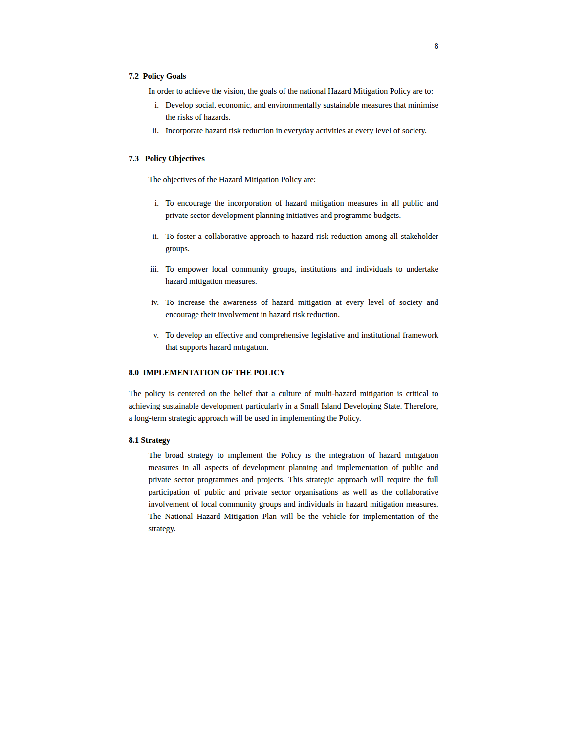8
7.2 Policy Goals
In order to achieve the vision, the goals of the national Hazard Mitigation Policy are to:
i. Develop social, economic, and environmentally sustainable measures that minimise the risks of hazards.
ii. Incorporate hazard risk reduction in everyday activities at every level of society.
7.3 Policy Objectives
The objectives of the Hazard Mitigation Policy are:
i. To encourage the incorporation of hazard mitigation measures in all public and private sector development planning initiatives and programme budgets.
ii. To foster a collaborative approach to hazard risk reduction among all stakeholder groups.
iii. To empower local community groups, institutions and individuals to undertake hazard mitigation measures.
iv. To increase the awareness of hazard mitigation at every level of society and encourage their involvement in hazard risk reduction.
v. To develop an effective and comprehensive legislative and institutional framework that supports hazard mitigation.
8.0 IMPLEMENTATION OF THE POLICY
The policy is centered on the belief that a culture of multi-hazard mitigation is critical to achieving sustainable development particularly in a Small Island Developing State. Therefore, a long-term strategic approach will be used in implementing the Policy.
8.1 Strategy
The broad strategy to implement the Policy is the integration of hazard mitigation measures in all aspects of development planning and implementation of public and private sector programmes and projects. This strategic approach will require the full participation of public and private sector organisations as well as the collaborative involvement of local community groups and individuals in hazard mitigation measures. The National Hazard Mitigation Plan will be the vehicle for implementation of the strategy.